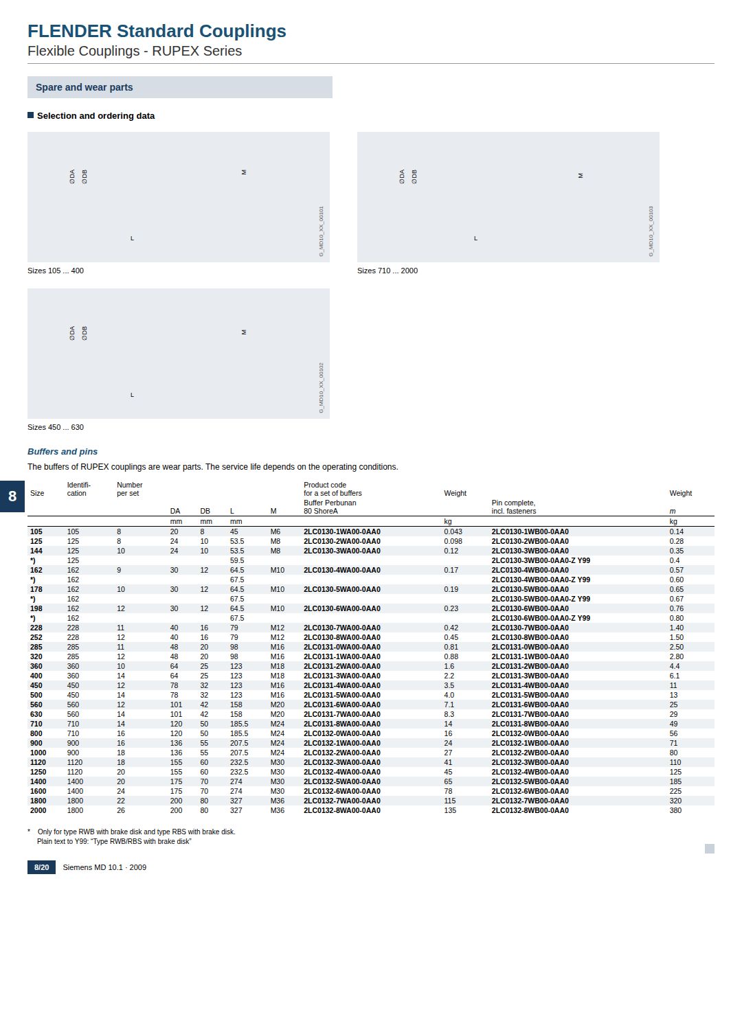FLENDER Standard Couplings
Flexible Couplings - RUPEX Series
Spare and wear parts
Selection and ordering data
∅DA ∅DB L M G_MD10_XX_00101
Sizes 105 ... 400
∅DA ∅DB L M G_MD10_XX_00103
Sizes 710 ... 2000
∅DA ∅DB L M G_MD10_XX_00102
Sizes 450 ... 630
Buffers and pins
The buffers of RUPEX couplings are wear parts. The service life depends on the operating conditions.
| Size | Identifi- cation | Number per set | | | | | Product code for a set of buffers | Weight | | Weight |
| --- | --- | --- | --- | --- | --- | --- | --- | --- | --- | --- |
| | | | DA | DB | L | M | Buffer Perbunan 80 ShoreA | | Pin complete, incl. fasteners | m |
| | | | mm | mm | mm | | | kg | | kg |
| 105 | 105 | 8 | 20 | 8 | 45 | M6 | 2LC0130-1WA00-0AA0 | 0.043 | 2LC0130-1WB00-0AA0 | 0.14 |
| 125 | 125 | 8 | 24 | 10 | 53.5 | M8 | 2LC0130-2WA00-0AA0 | 0.098 | 2LC0130-2WB00-0AA0 | 0.28 |
| 144 | 125 | 10 | 24 | 10 | 53.5 | M8 | 2LC0130-3WA00-0AA0 | 0.12 | 2LC0130-3WB00-0AA0 | 0.35 |
| *) | 125 | | | | 59.5 | | | | 2LC0130-3WB00-0AA0-Z Y99 | 0.4 |
| 162 | 162 | 9 | 30 | 12 | 64.5 | M10 | 2LC0130-4WA00-0AA0 | 0.17 | 2LC0130-4WB00-0AA0 | 0.57 |
| *) | 162 | | | | 67.5 | | | | 2LC0130-4WB00-0AA0-Z Y99 | 0.60 |
| 178 | 162 | 10 | 30 | 12 | 64.5 | M10 | 2LC0130-5WA00-0AA0 | 0.19 | 2LC0130-5WB00-0AA0 | 0.65 |
| *) | 162 | | | | 67.5 | | | | 2LC0130-5WB00-0AA0-Z Y99 | 0.67 |
| 198 | 162 | 12 | 30 | 12 | 64.5 | M10 | 2LC0130-6WA00-0AA0 | 0.23 | 2LC0130-6WB00-0AA0 | 0.76 |
| *) | 162 | | | | 67.5 | | | | 2LC0130-6WB00-0AA0-Z Y99 | 0.80 |
| 228 | 228 | 11 | 40 | 16 | 79 | M12 | 2LC0130-7WA00-0AA0 | 0.42 | 2LC0130-7WB00-0AA0 | 1.40 |
| 252 | 228 | 12 | 40 | 16 | 79 | M12 | 2LC0130-8WA00-0AA0 | 0.45 | 2LC0130-8WB00-0AA0 | 1.50 |
| 285 | 285 | 11 | 48 | 20 | 98 | M16 | 2LC0131-0WA00-0AA0 | 0.81 | 2LC0131-0WB00-0AA0 | 2.50 |
| 320 | 285 | 12 | 48 | 20 | 98 | M16 | 2LC0131-1WA00-0AA0 | 0.88 | 2LC0131-1WB00-0AA0 | 2.80 |
| 360 | 360 | 10 | 64 | 25 | 123 | M18 | 2LC0131-2WA00-0AA0 | 1.6 | 2LC0131-2WB00-0AA0 | 4.4 |
| 400 | 360 | 14 | 64 | 25 | 123 | M18 | 2LC0131-3WA00-0AA0 | 2.2 | 2LC0131-3WB00-0AA0 | 6.1 |
| 450 | 450 | 12 | 78 | 32 | 123 | M16 | 2LC0131-4WA00-0AA0 | 3.5 | 2LC0131-4WB00-0AA0 | 11 |
| 500 | 450 | 14 | 78 | 32 | 123 | M16 | 2LC0131-5WA00-0AA0 | 4.0 | 2LC0131-5WB00-0AA0 | 13 |
| 560 | 560 | 12 | 101 | 42 | 158 | M20 | 2LC0131-6WA00-0AA0 | 7.1 | 2LC0131-6WB00-0AA0 | 25 |
| 630 | 560 | 14 | 101 | 42 | 158 | M20 | 2LC0131-7WA00-0AA0 | 8.3 | 2LC0131-7WB00-0AA0 | 29 |
| 710 | 710 | 14 | 120 | 50 | 185.5 | M24 | 2LC0131-8WA00-0AA0 | 14 | 2LC0131-8WB00-0AA0 | 49 |
| 800 | 710 | 16 | 120 | 50 | 185.5 | M24 | 2LC0132-0WA00-0AA0 | 16 | 2LC0132-0WB00-0AA0 | 56 |
| 900 | 900 | 16 | 136 | 55 | 207.5 | M24 | 2LC0132-1WA00-0AA0 | 24 | 2LC0132-1WB00-0AA0 | 71 |
| 1000 | 900 | 18 | 136 | 55 | 207.5 | M24 | 2LC0132-2WA00-0AA0 | 27 | 2LC0132-2WB00-0AA0 | 80 |
| 1120 | 1120 | 18 | 155 | 60 | 232.5 | M30 | 2LC0132-3WA00-0AA0 | 41 | 2LC0132-3WB00-0AA0 | 110 |
| 1250 | 1120 | 20 | 155 | 60 | 232.5 | M30 | 2LC0132-4WA00-0AA0 | 45 | 2LC0132-4WB00-0AA0 | 125 |
| 1400 | 1400 | 20 | 175 | 70 | 274 | M30 | 2LC0132-5WA00-0AA0 | 65 | 2LC0132-5WB00-0AA0 | 185 |
| 1600 | 1400 | 24 | 175 | 70 | 274 | M30 | 2LC0132-6WA00-0AA0 | 78 | 2LC0132-6WB00-0AA0 | 225 |
| 1800 | 1800 | 22 | 200 | 80 | 327 | M36 | 2LC0132-7WA00-0AA0 | 115 | 2LC0132-7WB00-0AA0 | 320 |
| 2000 | 1800 | 26 | 200 | 80 | 327 | M36 | 2LC0132-8WA00-0AA0 | 135 | 2LC0132-8WB00-0AA0 | 380 |
* Only for type RWB with brake disk and type RBS with brake disk.
Plain text to Y99: “Type RWB/RBS with brake disk”
8/20 Siemens MD 10.1 · 2009
8